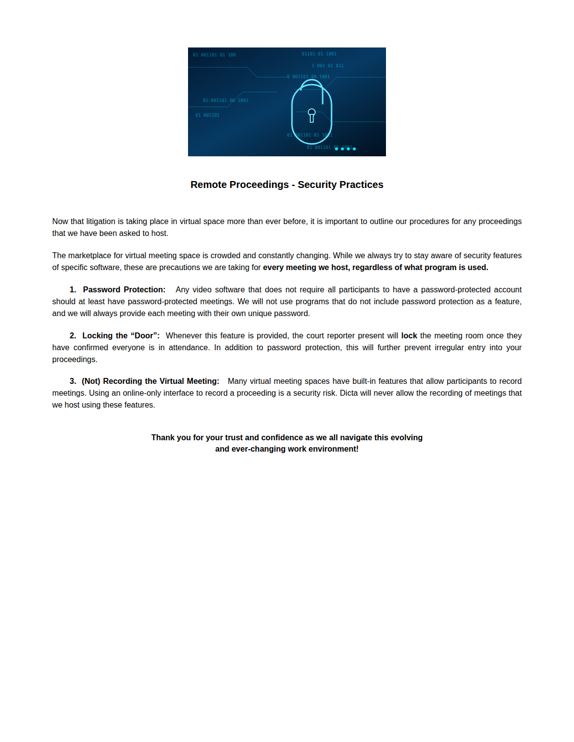Remote Proceedings - Security Practices
Now that litigation is taking place in virtual space more than ever before, it is important to outline our procedures for any proceedings that we have been asked to host.
The marketplace for virtual meeting space is crowded and constantly changing. While we always try to stay aware of security features of specific software, these are precautions we are taking for every meeting we host, regardless of what program is used.
1. Password Protection: Any video software that does not require all participants to have a password-protected account should at least have password-protected meetings. We will not use programs that do not include password protection as a feature, and we will always provide each meeting with their own unique password.
2. Locking the “Door”: Whenever this feature is provided, the court reporter present will lock the meeting room once they have confirmed everyone is in attendance. In addition to password protection, this will further prevent irregular entry into your proceedings.
3. (Not) Recording the Virtual Meeting: Many virtual meeting spaces have built-in features that allow participants to record meetings. Using an online-only interface to record a proceeding is a security risk. Dicta will never allow the recording of meetings that we host using these features.
Thank you for your trust and confidence as we all navigate this evolving
and ever-changing work environment!